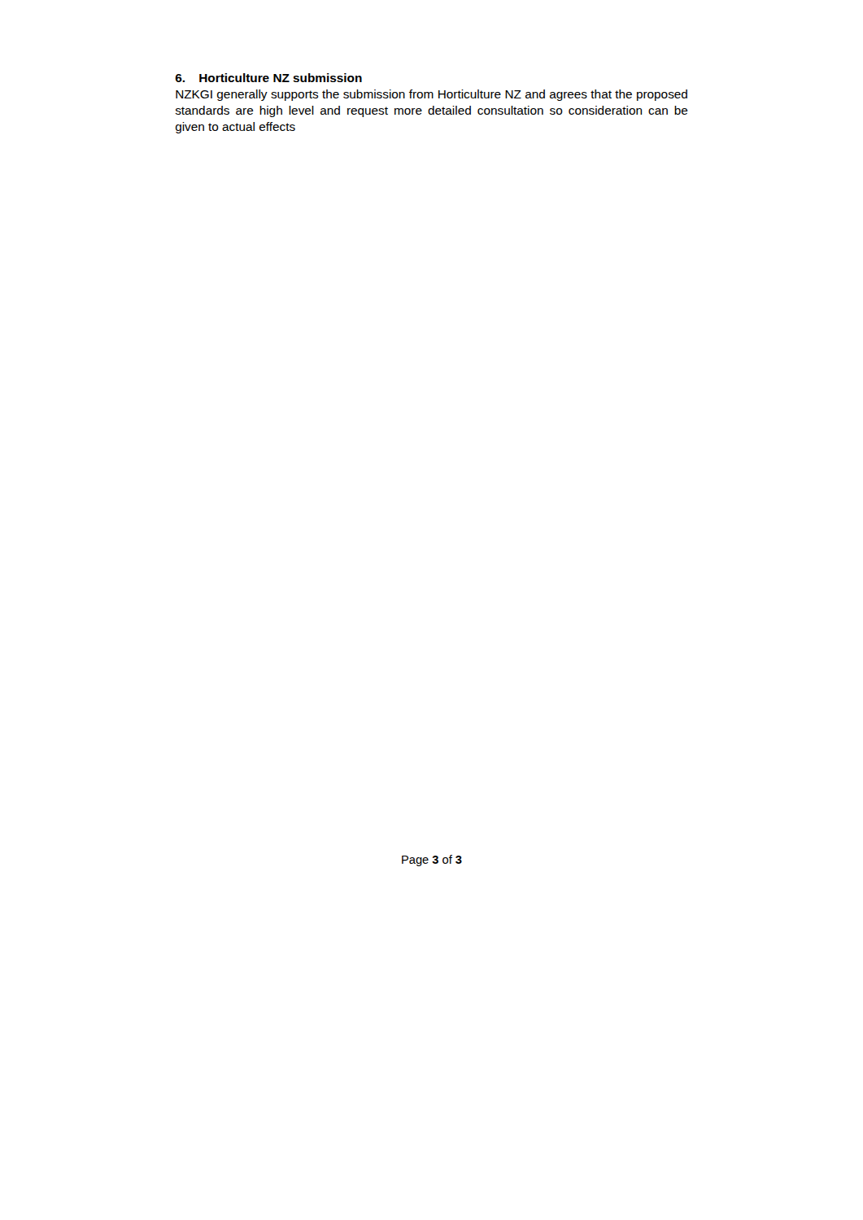6. Horticulture NZ submission
NZKGI generally supports the submission from Horticulture NZ and agrees that the proposed standards are high level and request more detailed consultation so consideration can be given to actual effects
Page 3 of 3